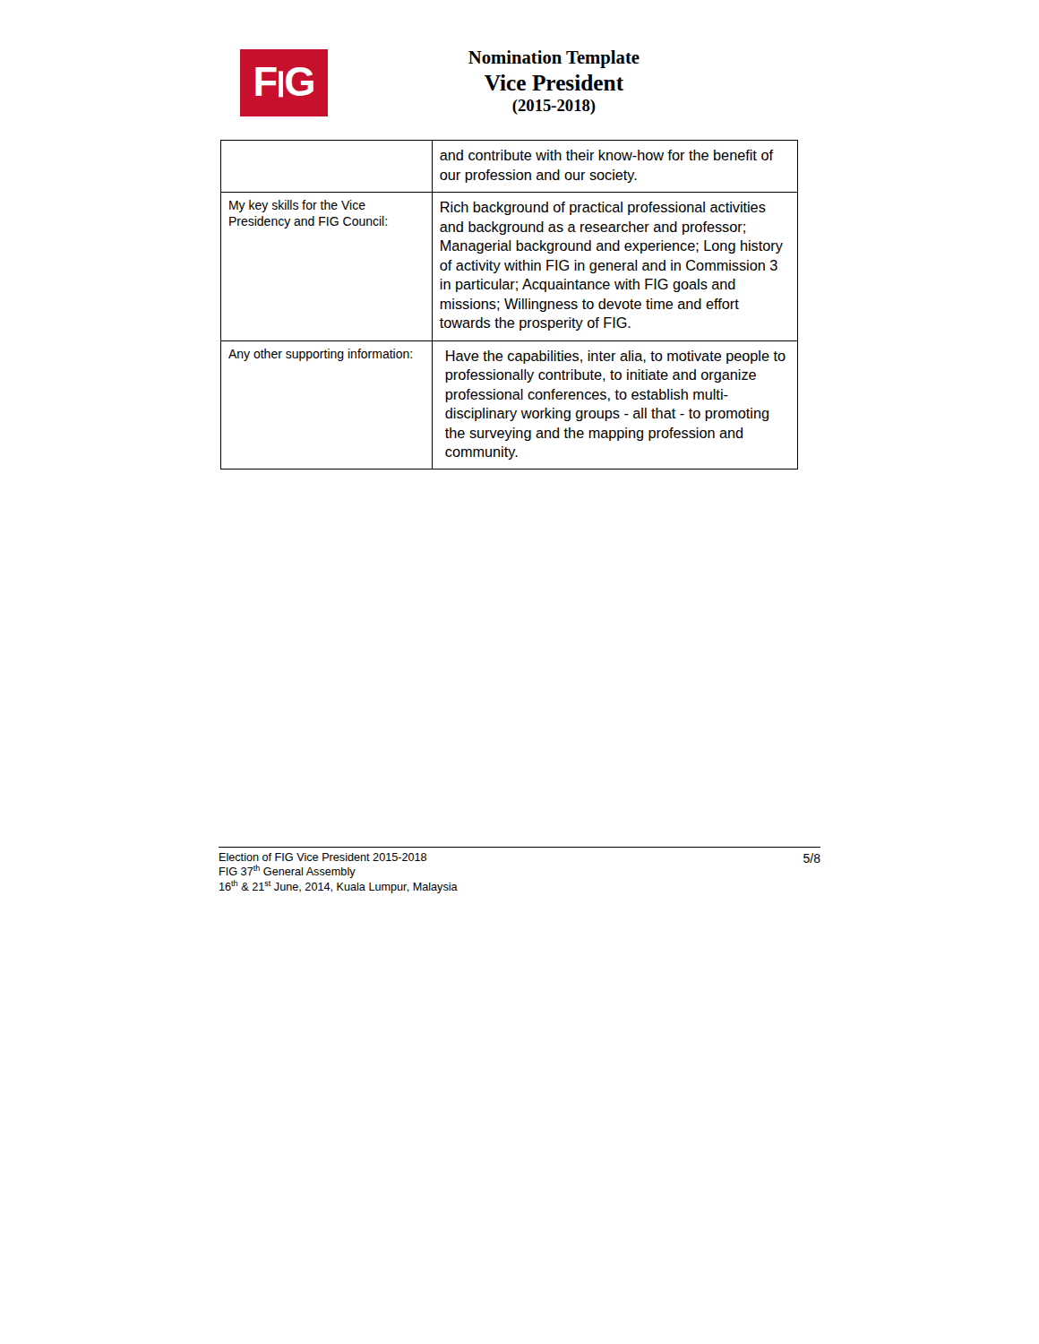F G
Nomination Template
Vice President
(2015-2018)
| | and contribute with their know-how for the benefit of our profession and our society. |
| My key skills for the Vice Presidency and FIG Council: | Rich background of practical professional activities and background as a researcher and professor; Managerial background and experience; Long history of activity within FIG in general and in Commission 3 in particular; Acquaintance with FIG goals and missions; Willingness to devote time and effort towards the prosperity of FIG. |
| Any other supporting information: | Have the capabilities, inter alia, to motivate people to professionally contribute, to initiate and organize professional conferences, to establish multi-disciplinary working groups - all that - to promoting the surveying and the mapping profession and community. |
Election of FIG Vice President 2015-2018
FIG 37th General Assembly
16th & 21st June, 2014, Kuala Lumpur, Malaysia
5/8